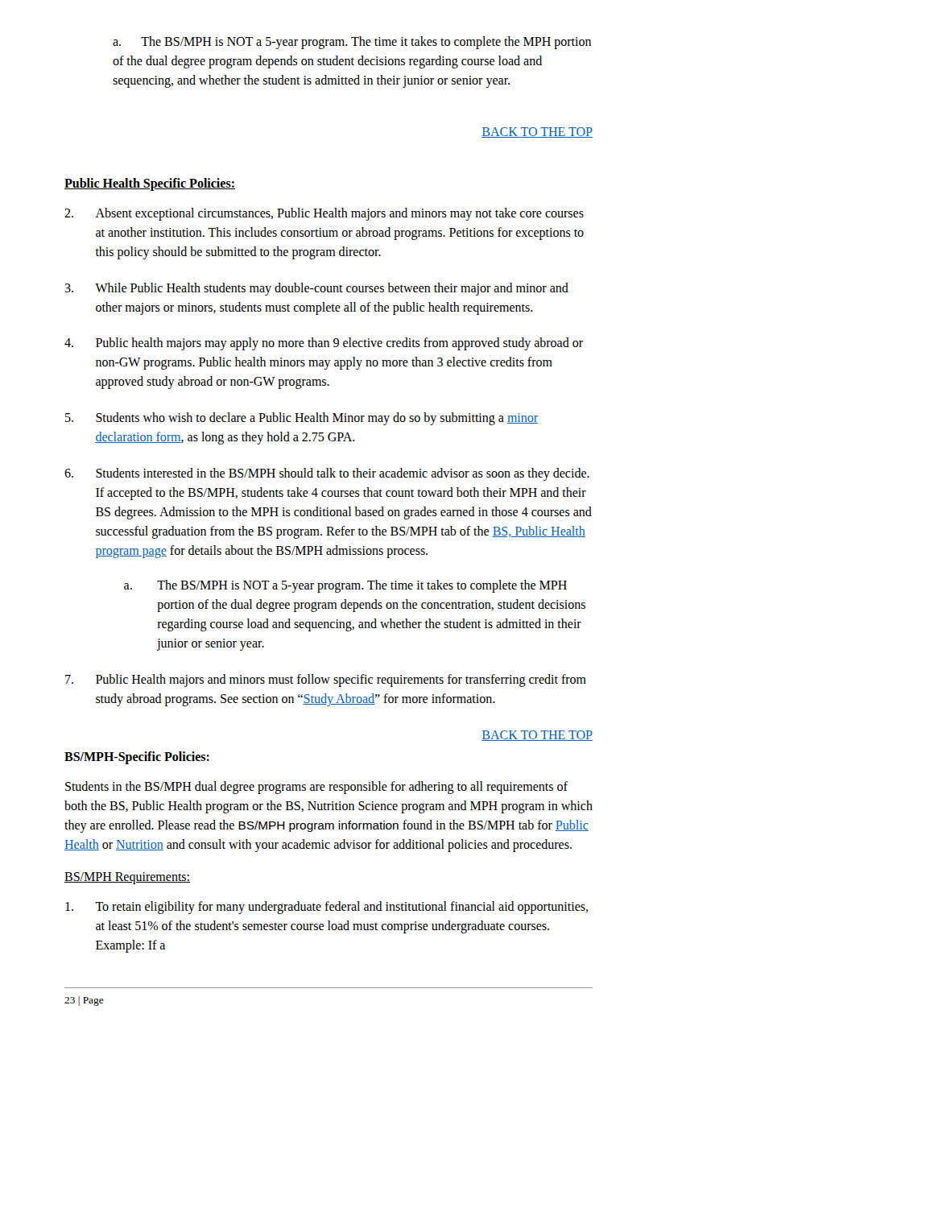a. The BS/MPH is NOT a 5-year program. The time it takes to complete the MPH portion of the dual degree program depends on student decisions regarding course load and sequencing, and whether the student is admitted in their junior or senior year.
BACK TO THE TOP
Public Health Specific Policies:
2. Absent exceptional circumstances, Public Health majors and minors may not take core courses at another institution. This includes consortium or abroad programs. Petitions for exceptions to this policy should be submitted to the program director.
3. While Public Health students may double-count courses between their major and minor and other majors or minors, students must complete all of the public health requirements.
4. Public health majors may apply no more than 9 elective credits from approved study abroad or non-GW programs. Public health minors may apply no more than 3 elective credits from approved study abroad or non-GW programs.
5. Students who wish to declare a Public Health Minor may do so by submitting a minor declaration form, as long as they hold a 2.75 GPA.
6. Students interested in the BS/MPH should talk to their academic advisor as soon as they decide. If accepted to the BS/MPH, students take 4 courses that count toward both their MPH and their BS degrees. Admission to the MPH is conditional based on grades earned in those 4 courses and successful graduation from the BS program. Refer to the BS/MPH tab of the BS, Public Health program page for details about the BS/MPH admissions process.
a. The BS/MPH is NOT a 5-year program. The time it takes to complete the MPH portion of the dual degree program depends on the concentration, student decisions regarding course load and sequencing, and whether the student is admitted in their junior or senior year.
7. Public Health majors and minors must follow specific requirements for transferring credit from study abroad programs. See section on “Study Abroad” for more information.
BACK TO THE TOP
BS/MPH-Specific Policies:
Students in the BS/MPH dual degree programs are responsible for adhering to all requirements of both the BS, Public Health program or the BS, Nutrition Science program and MPH program in which they are enrolled. Please read the BS/MPH program information found in the BS/MPH tab for Public Health or Nutrition and consult with your academic advisor for additional policies and procedures.
BS/MPH Requirements:
1. To retain eligibility for many undergraduate federal and institutional financial aid opportunities, at least 51% of the student's semester course load must comprise undergraduate courses. Example: If a
23 | Page